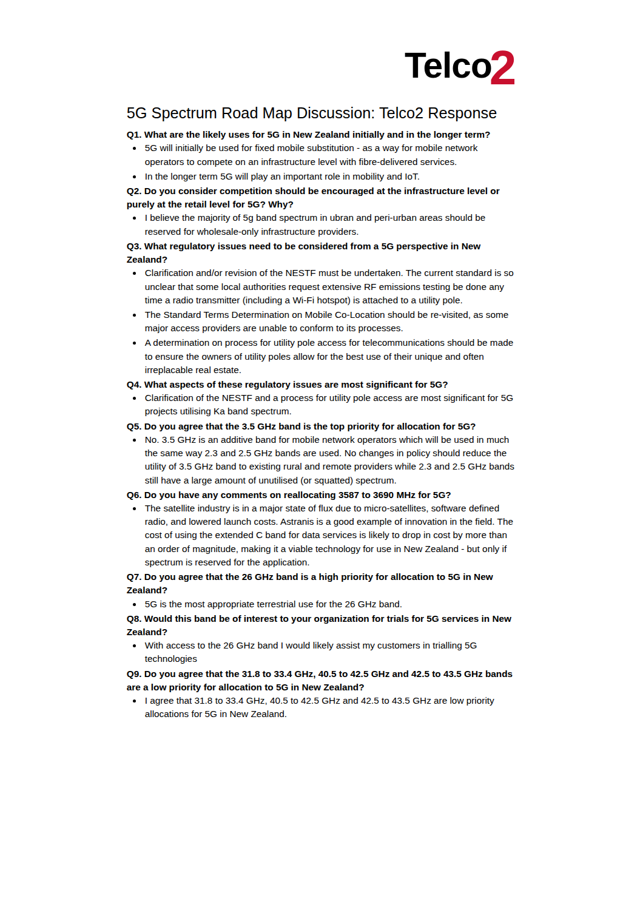Telco 2
5G Spectrum Road Map Discussion: Telco2 Response
Q1. What are the likely uses for 5G in New Zealand initially and in the longer term?
5G will initially be used for fixed mobile substitution - as a way for mobile network operators to compete on an infrastructure level with fibre-delivered services.
In the longer term 5G will play an important role in mobility and IoT.
Q2. Do you consider competition should be encouraged at the infrastructure level or purely at the retail level for 5G? Why?
I believe the majority of 5g band spectrum in ubran and peri-urban areas should be reserved for wholesale-only infrastructure providers.
Q3. What regulatory issues need to be considered from a 5G perspective in New Zealand?
Clarification and/or revision of the NESTF must be undertaken. The current standard is so unclear that some local authorities request extensive RF emissions testing be done any time a radio transmitter (including a Wi-Fi hotspot) is attached to a utility pole.
The Standard Terms Determination on Mobile Co-Location should be re-visited, as some major access providers are unable to conform to its processes.
A determination on process for utility pole access for telecommunications should be made to ensure the owners of utility poles allow for the best use of their unique and often irreplacable real estate.
Q4. What aspects of these regulatory issues are most significant for 5G?
Clarification of the NESTF and a process for utility pole access are most significant for 5G projects utilising Ka band spectrum.
Q5. Do you agree that the 3.5 GHz band is the top priority for allocation for 5G?
No. 3.5 GHz is an additive band for mobile network operators which will be used in much the same way 2.3 and 2.5 GHz bands are used. No changes in policy should reduce the utility of 3.5 GHz band to existing rural and remote providers while 2.3 and 2.5 GHz bands still have a large amount of unutilised (or squatted) spectrum.
Q6. Do you have any comments on reallocating 3587 to 3690 MHz for 5G?
The satellite industry is in a major state of flux due to micro-satellites, software defined radio, and lowered launch costs. Astranis is a good example of innovation in the field. The cost of using the extended C band for data services is likely to drop in cost by more than an order of magnitude, making it a viable technology for use in New Zealand - but only if spectrum is reserved for the application.
Q7. Do you agree that the 26 GHz band is a high priority for allocation to 5G in New Zealand?
5G is the most appropriate terrestrial use for the 26 GHz band.
Q8. Would this band be of interest to your organization for trials for 5G services in New Zealand?
With access to the 26 GHz band I would likely assist my customers in trialling 5G technologies
Q9. Do you agree that the 31.8 to 33.4 GHz, 40.5 to 42.5 GHz and 42.5 to 43.5 GHz bands are a low priority for allocation to 5G in New Zealand?
I agree that 31.8 to 33.4 GHz, 40.5 to 42.5 GHz and 42.5 to 43.5 GHz are low priority allocations for 5G in New Zealand.